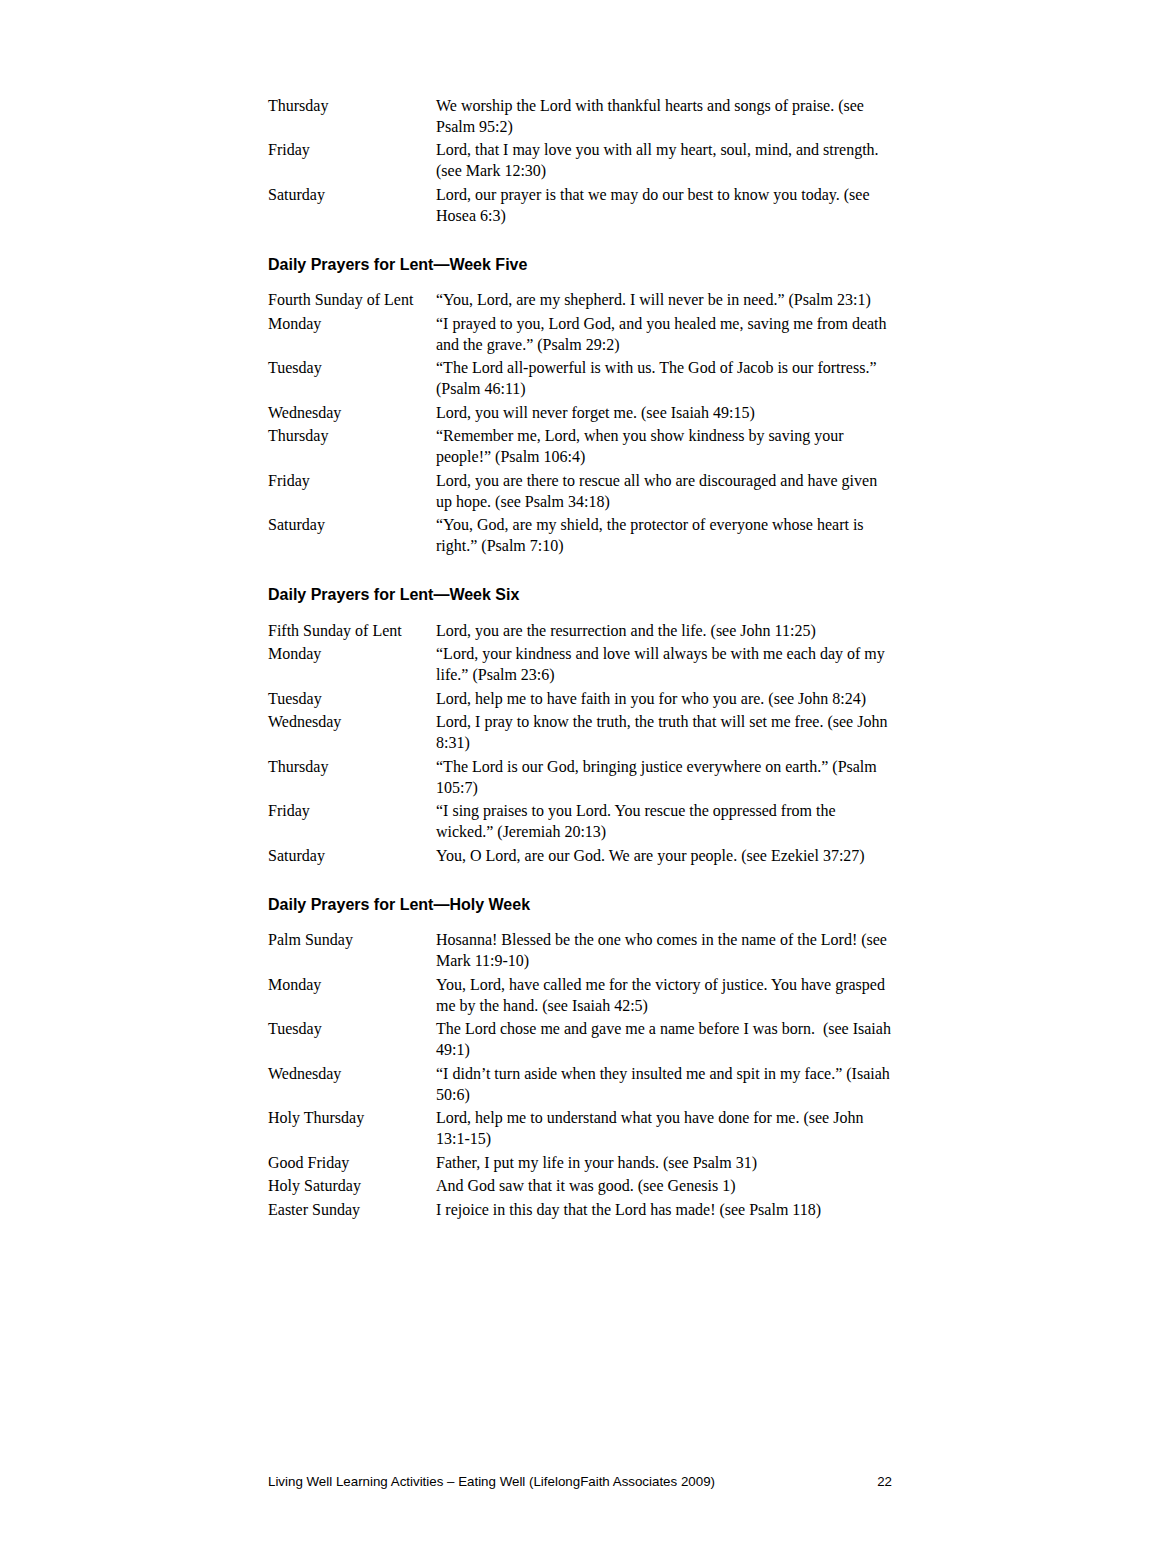| Thursday | We worship the Lord with thankful hearts and songs of praise. (see Psalm 95:2) |
| Friday | Lord, that I may love you with all my heart, soul, mind, and strength. (see Mark 12:30) |
| Saturday | Lord, our prayer is that we may do our best to know you today. (see Hosea 6:3) |
Daily Prayers for Lent—Week Five
| Fourth Sunday of Lent | “You, Lord, are my shepherd. I will never be in need.” (Psalm 23:1) |
| Monday | “I prayed to you, Lord God, and you healed me, saving me from death and the grave.” (Psalm 29:2) |
| Tuesday | “The Lord all-powerful is with us. The God of Jacob is our fortress.” (Psalm 46:11) |
| Wednesday | Lord, you will never forget me. (see Isaiah 49:15) |
| Thursday | “Remember me, Lord, when you show kindness by saving your people!” (Psalm 106:4) |
| Friday | Lord, you are there to rescue all who are discouraged and have given up hope. (see Psalm 34:18) |
| Saturday | “You, God, are my shield, the protector of everyone whose heart is right.” (Psalm 7:10) |
Daily Prayers for Lent—Week Six
| Fifth Sunday of Lent | Lord, you are the resurrection and the life. (see John 11:25) |
| Monday | “Lord, your kindness and love will always be with me each day of my life.” (Psalm 23:6) |
| Tuesday | Lord, help me to have faith in you for who you are. (see John 8:24) |
| Wednesday | Lord, I pray to know the truth, the truth that will set me free. (see John 8:31) |
| Thursday | “The Lord is our God, bringing justice everywhere on earth.” (Psalm 105:7) |
| Friday | “I sing praises to you Lord. You rescue the oppressed from the wicked.” (Jeremiah 20:13) |
| Saturday | You, O Lord, are our God. We are your people. (see Ezekiel 37:27) |
Daily Prayers for Lent—Holy Week
| Palm Sunday | Hosanna! Blessed be the one who comes in the name of the Lord! (see Mark 11:9-10) |
| Monday | You, Lord, have called me for the victory of justice. You have grasped me by the hand. (see Isaiah 42:5) |
| Tuesday | The Lord chose me and gave me a name before I was born. (see Isaiah 49:1) |
| Wednesday | “I didn’t turn aside when they insulted me and spit in my face.” (Isaiah 50:6) |
| Holy Thursday | Lord, help me to understand what you have done for me. (see John 13:1-15) |
| Good Friday | Father, I put my life in your hands. (see Psalm 31) |
| Holy Saturday | And God saw that it was good. (see Genesis 1) |
| Easter Sunday | I rejoice in this day that the Lord has made! (see Psalm 118) |
Living Well Learning Activities – Eating Well (LifelongFaith Associates 2009) 22